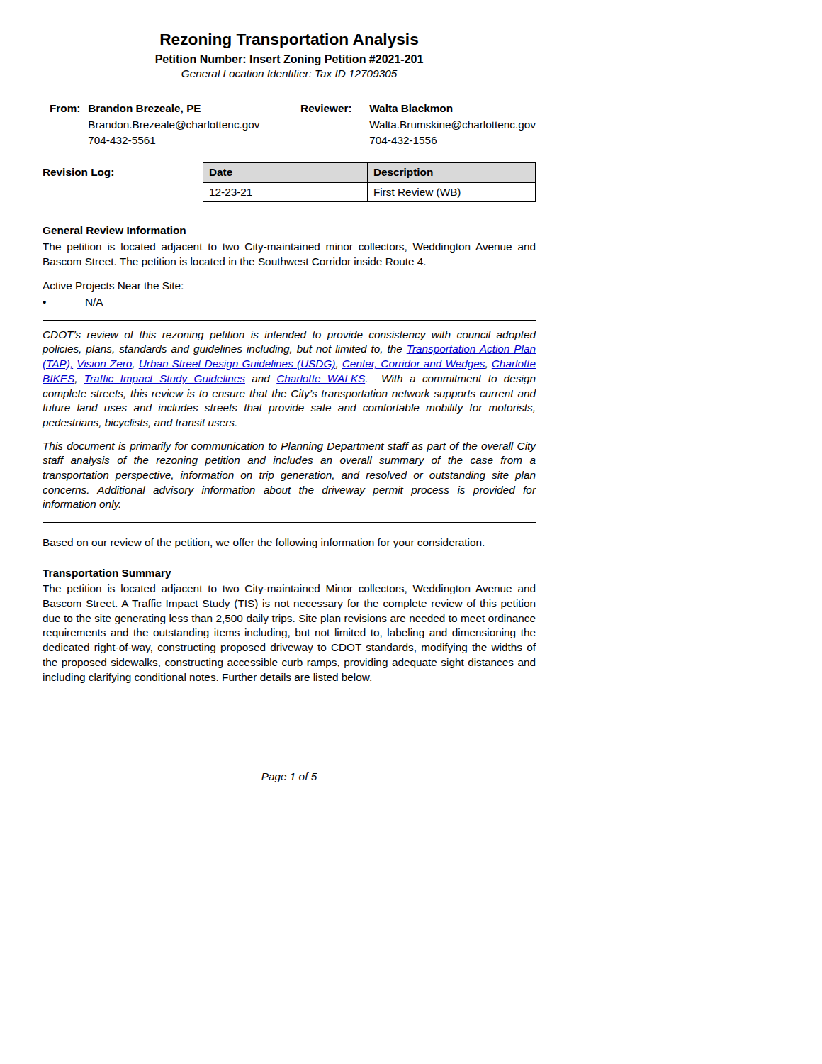Rezoning Transportation Analysis
Petition Number: Insert Zoning Petition #2021-201
General Location Identifier: Tax ID 12709305
| From: | Brandon Brezeale, PE | Reviewer: | Walta Blackmon |
| | Brandon.Brezeale@charlottenc.gov | | Walta.Brumskine@charlottenc.gov |
| | 704-432-5561 | | 704-432-1556 |
Revision Log:
| Date | Description |
| --- | --- |
| 12-23-21 | First Review (WB) |
General Review Information
The petition is located adjacent to two City-maintained minor collectors, Weddington Avenue and Bascom Street. The petition is located in the Southwest Corridor inside Route 4.
Active Projects Near the Site:
• N/A
CDOT’s review of this rezoning petition is intended to provide consistency with council adopted policies, plans, standards and guidelines including, but not limited to, the Transportation Action Plan (TAP), Vision Zero, Urban Street Design Guidelines (USDG), Center, Corridor and Wedges, Charlotte BIKES, Traffic Impact Study Guidelines and Charlotte WALKS. With a commitment to design complete streets, this review is to ensure that the City’s transportation network supports current and future land uses and includes streets that provide safe and comfortable mobility for motorists, pedestrians, bicyclists, and transit users.
This document is primarily for communication to Planning Department staff as part of the overall City staff analysis of the rezoning petition and includes an overall summary of the case from a transportation perspective, information on trip generation, and resolved or outstanding site plan concerns. Additional advisory information about the driveway permit process is provided for information only.
Based on our review of the petition, we offer the following information for your consideration.
Transportation Summary
The petition is located adjacent to two City-maintained Minor collectors, Weddington Avenue and Bascom Street. A Traffic Impact Study (TIS) is not necessary for the complete review of this petition due to the site generating less than 2,500 daily trips. Site plan revisions are needed to meet ordinance requirements and the outstanding items including, but not limited to, labeling and dimensioning the dedicated right-of-way, constructing proposed driveway to CDOT standards, modifying the widths of the proposed sidewalks, constructing accessible curb ramps, providing adequate sight distances and including clarifying conditional notes. Further details are listed below.
Page 1 of 5